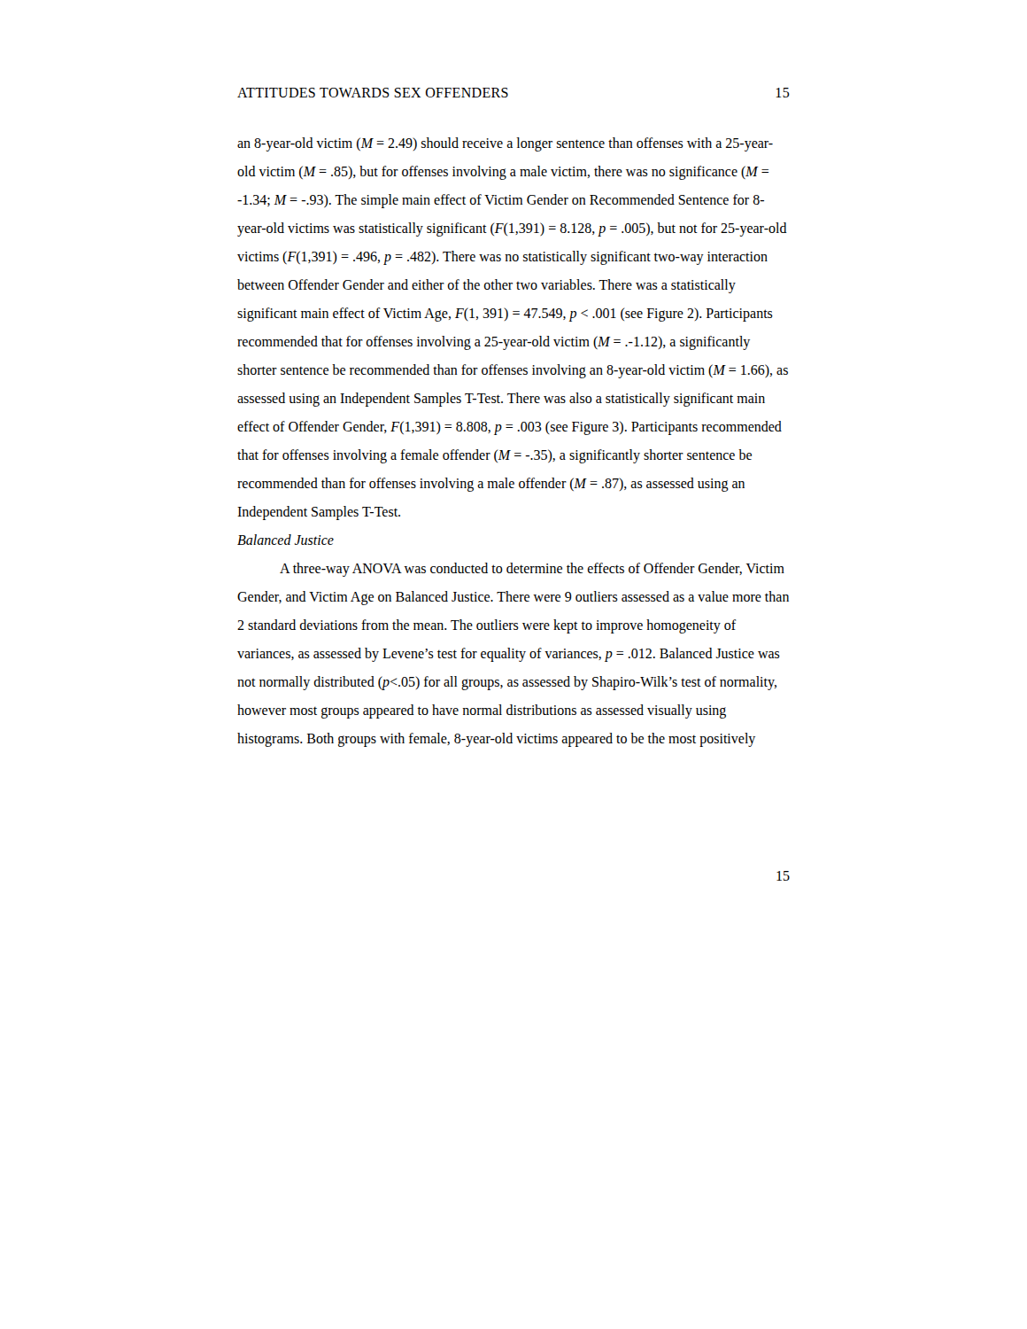Attitudes Towards Sex Offenders 15
an 8-year-old victim (M = 2.49) should receive a longer sentence than offenses with a 25-year-old victim (M = .85), but for offenses involving a male victim, there was no significance (M = -1.34; M = -.93). The simple main effect of Victim Gender on Recommended Sentence for 8-year-old victims was statistically significant (F(1,391) = 8.128, p = .005), but not for 25-year-old victims (F(1,391) = .496, p = .482). There was no statistically significant two-way interaction between Offender Gender and either of the other two variables. There was a statistically significant main effect of Victim Age, F(1, 391) = 47.549, p < .001 (see Figure 2). Participants recommended that for offenses involving a 25-year-old victim (M = .-1.12), a significantly shorter sentence be recommended than for offenses involving an 8-year-old victim (M = 1.66), as assessed using an Independent Samples T-Test. There was also a statistically significant main effect of Offender Gender, F(1,391) = 8.808, p = .003 (see Figure 3). Participants recommended that for offenses involving a female offender (M = -.35), a significantly shorter sentence be recommended than for offenses involving a male offender (M = .87), as assessed using an Independent Samples T-Test.
Balanced Justice
A three-way ANOVA was conducted to determine the effects of Offender Gender, Victim Gender, and Victim Age on Balanced Justice. There were 9 outliers assessed as a value more than 2 standard deviations from the mean. The outliers were kept to improve homogeneity of variances, as assessed by Levene’s test for equality of variances, p = .012. Balanced Justice was not normally distributed (p<.05) for all groups, as assessed by Shapiro-Wilk’s test of normality, however most groups appeared to have normal distributions as assessed visually using histograms. Both groups with female, 8-year-old victims appeared to be the most positively
15